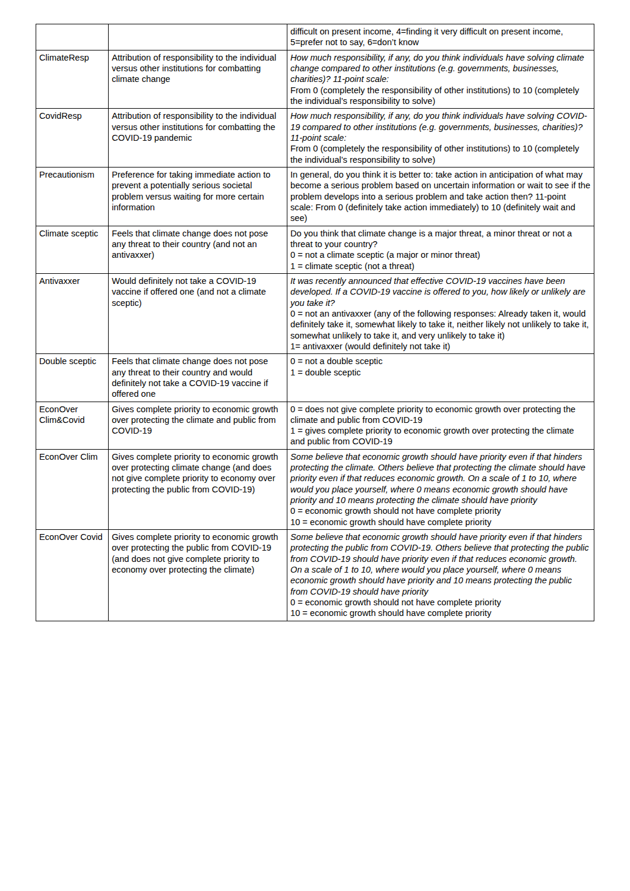| | | difficult on present income, 4=finding it very difficult on present income, 5=prefer not to say, 6=don’t know |
| ClimateResp | Attribution of responsibility to the individual versus other institutions for combatting climate change | How much responsibility, if any, do you think individuals have solving climate change compared to other institutions (e.g. governments, businesses, charities)? 11-point scale: From 0 (completely the responsibility of other institutions) to 10 (completely the individual’s responsibility to solve) |
| CovidResp | Attribution of responsibility to the individual versus other institutions for combatting the COVID-19 pandemic | How much responsibility, if any, do you think individuals have solving COVID-19 compared to other institutions (e.g. governments, businesses, charities)? 11-point scale: From 0 (completely the responsibility of other institutions) to 10 (completely the individual’s responsibility to solve) |
| Precautionism | Preference for taking immediate action to prevent a potentially serious societal problem versus waiting for more certain information | In general, do you think it is better to: take action in anticipation of what may become a serious problem based on uncertain information or wait to see if the problem develops into a serious problem and take action then? 11-point scale: From 0 (definitely take action immediately) to 10 (definitely wait and see) |
| Climate sceptic | Feels that climate change does not pose any threat to their country (and not an antivaxxer) | Do you think that climate change is a major threat, a minor threat or not a threat to your country? 0 = not a climate sceptic (a major or minor threat) 1 = climate sceptic (not a threat) |
| Antivaxxer | Would definitely not take a COVID-19 vaccine if offered one (and not a climate sceptic) | It was recently announced that effective COVID-19 vaccines have been developed. If a COVID-19 vaccine is offered to you, how likely or unlikely are you take it? 0 = not an antivaxxer (any of the following responses: Already taken it, would definitely take it, somewhat likely to take it, neither likely not unlikely to take it, somewhat unlikely to take it, and very unlikely to take it) 1= antivaxxer (would definitely not take it) |
| Double sceptic | Feels that climate change does not pose any threat to their country and would definitely not take a COVID-19 vaccine if offered one | 0 = not a double sceptic 1 = double sceptic |
| EconOver Clim&Covid | Gives complete priority to economic growth over protecting the climate and public from COVID-19 | 0 = does not give complete priority to economic growth over protecting the climate and public from COVID-19 1 = gives complete priority to economic growth over protecting the climate and public from COVID-19 |
| EconOver Clim | Gives complete priority to economic growth over protecting climate change (and does not give complete priority to economy over protecting the public from COVID-19) | Some believe that economic growth should have priority even if that hinders protecting the climate. Others believe that protecting the climate should have priority even if that reduces economic growth. On a scale of 1 to 10, where would you place yourself, where 0 means economic growth should have priority and 10 means protecting the climate should have priority 0 = economic growth should not have complete priority 10 = economic growth should have complete priority |
| EconOver Covid | Gives complete priority to economic growth over protecting the public from COVID-19 (and does not give complete priority to economy over protecting the climate) | Some believe that economic growth should have priority even if that hinders protecting the public from COVID-19. Others believe that protecting the public from COVID-19 should have priority even if that reduces economic growth. On a scale of 1 to 10, where would you place yourself, where 0 means economic growth should have priority and 10 means protecting the public from COVID-19 should have priority 0 = economic growth should not have complete priority 10 = economic growth should have complete priority |